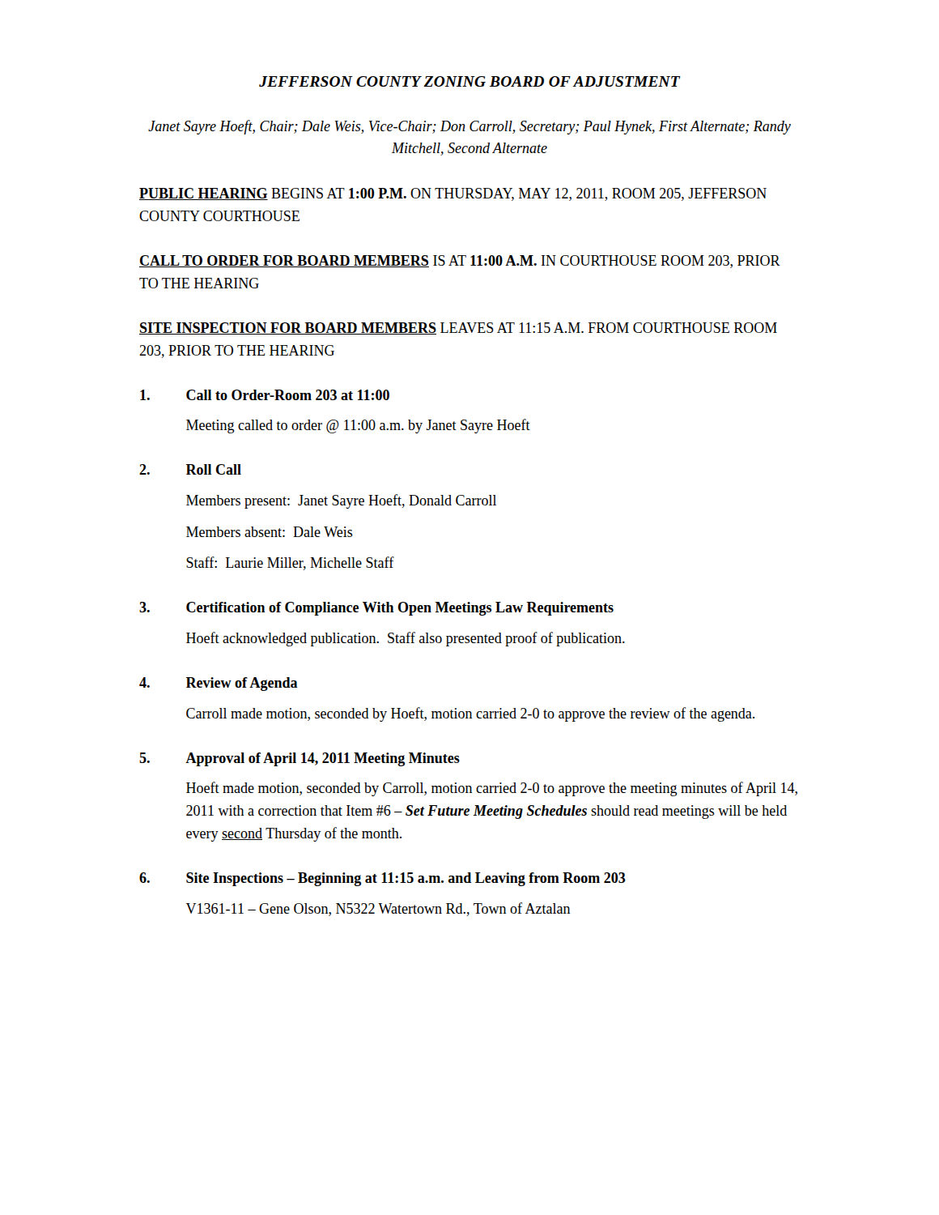JEFFERSON COUNTY ZONING BOARD OF ADJUSTMENT
Janet Sayre Hoeft, Chair; Dale Weis, Vice-Chair; Don Carroll, Secretary; Paul Hynek, First Alternate; Randy Mitchell, Second Alternate
PUBLIC HEARING BEGINS AT 1:00 P.M. ON THURSDAY, MAY 12, 2011, ROOM 205, JEFFERSON COUNTY COURTHOUSE
CALL TO ORDER FOR BOARD MEMBERS IS AT 11:00 A.M. IN COURTHOUSE ROOM 203, PRIOR TO THE HEARING
SITE INSPECTION FOR BOARD MEMBERS LEAVES AT 11:15 A.M. FROM COURTHOUSE ROOM 203, PRIOR TO THE HEARING
Call to Order-Room 203 at 11:00
Meeting called to order @ 11:00 a.m. by Janet Sayre Hoeft
Roll Call
Members present: Janet Sayre Hoeft, Donald Carroll
Members absent: Dale Weis
Staff: Laurie Miller, Michelle Staff
Certification of Compliance With Open Meetings Law Requirements
Hoeft acknowledged publication. Staff also presented proof of publication.
Review of Agenda
Carroll made motion, seconded by Hoeft, motion carried 2-0 to approve the review of the agenda.
Approval of April 14, 2011 Meeting Minutes
Hoeft made motion, seconded by Carroll, motion carried 2-0 to approve the meeting minutes of April 14, 2011 with a correction that Item #6 – Set Future Meeting Schedules should read meetings will be held every second Thursday of the month.
Site Inspections – Beginning at 11:15 a.m. and Leaving from Room 203
V1361-11 – Gene Olson, N5322 Watertown Rd., Town of Aztalan